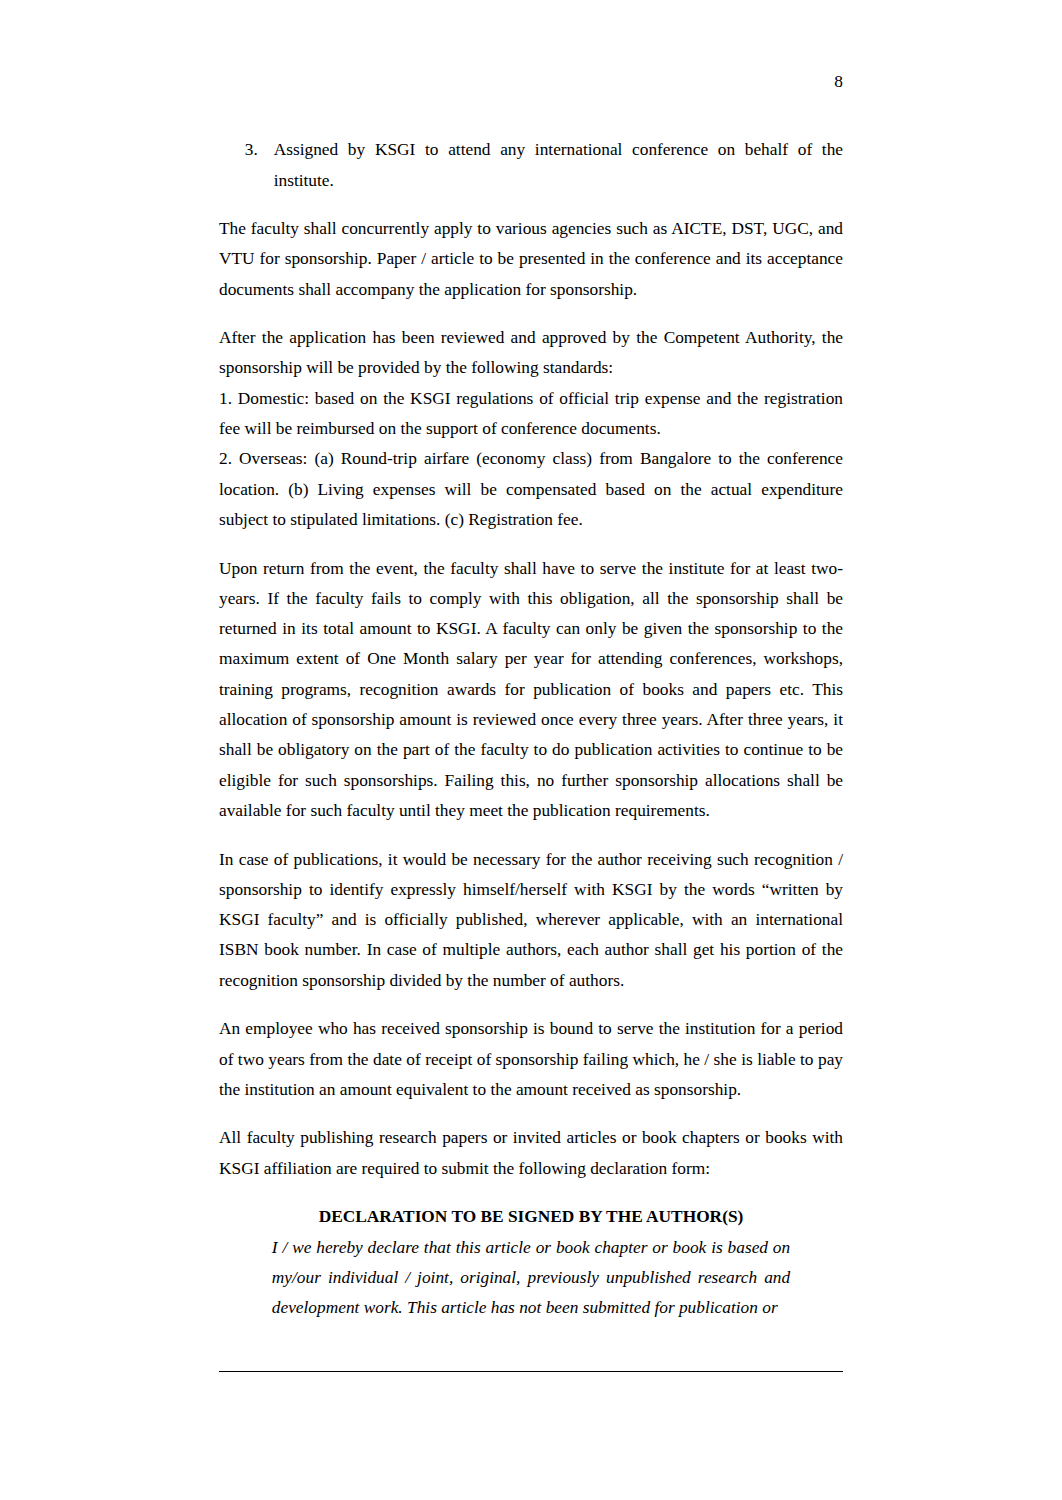8
Assigned by KSGI to attend any international conference on behalf of the institute.
The faculty shall concurrently apply to various agencies such as AICTE, DST, UGC, and VTU for sponsorship. Paper / article to be presented in the conference and its acceptance documents shall accompany the application for sponsorship.
After the application has been reviewed and approved by the Competent Authority, the sponsorship will be provided by the following standards:
1. Domestic: based on the KSGI regulations of official trip expense and the registration fee will be reimbursed on the support of conference documents.
2. Overseas: (a) Round-trip airfare (economy class) from Bangalore to the conference location. (b) Living expenses will be compensated based on the actual expenditure subject to stipulated limitations. (c) Registration fee.
Upon return from the event, the faculty shall have to serve the institute for at least two-years. If the faculty fails to comply with this obligation, all the sponsorship shall be returned in its total amount to KSGI. A faculty can only be given the sponsorship to the maximum extent of One Month salary per year for attending conferences, workshops, training programs, recognition awards for publication of books and papers etc. This allocation of sponsorship amount is reviewed once every three years. After three years, it shall be obligatory on the part of the faculty to do publication activities to continue to be eligible for such sponsorships. Failing this, no further sponsorship allocations shall be available for such faculty until they meet the publication requirements.
In case of publications, it would be necessary for the author receiving such recognition / sponsorship to identify expressly himself/herself with KSGI by the words “written by KSGI faculty” and is officially published, wherever applicable, with an international ISBN book number. In case of multiple authors, each author shall get his portion of the recognition sponsorship divided by the number of authors.
An employee who has received sponsorship is bound to serve the institution for a period of two years from the date of receipt of sponsorship failing which, he / she is liable to pay the institution an amount equivalent to the amount received as sponsorship.
All faculty publishing research papers or invited articles or book chapters or books with KSGI affiliation are required to submit the following declaration form:
DECLARATION TO BE SIGNED BY THE AUTHOR(S)
I / we hereby declare that this article or book chapter or book is based on my/our individual / joint, original, previously unpublished research and development work. This article has not been submitted for publication or